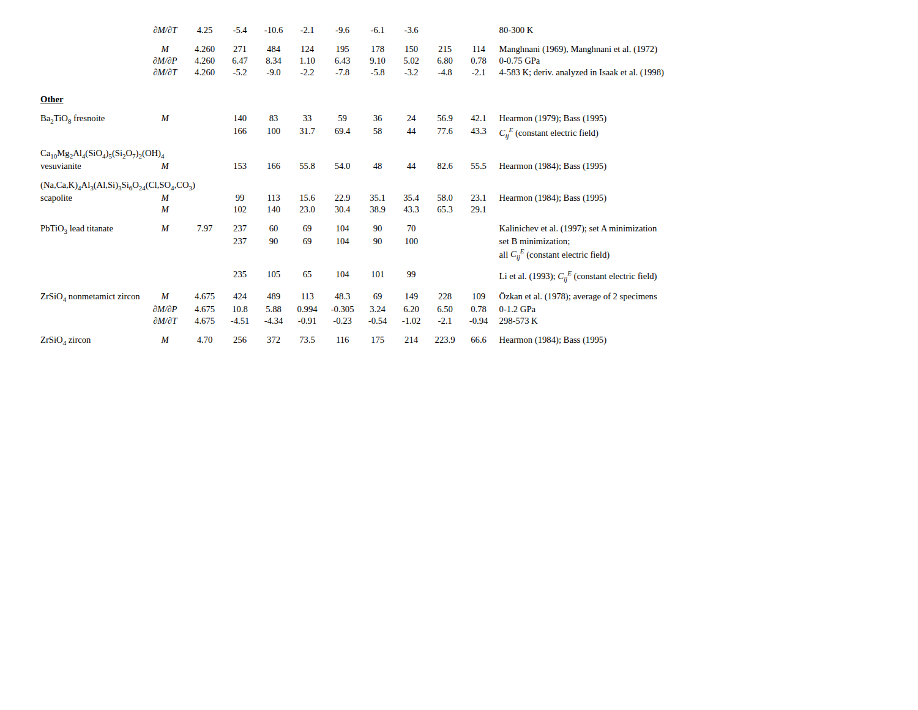| | ∂M/∂T | 4.25 | -5.4 | -10.6 | -2.1 | -9.6 | -6.1 | -3.6 | | | 80-300 K |
| | M | 4.260 | 271 | 484 | 124 | 195 | 178 | 150 | 215 | 114 | Manghnani (1969), Manghnani et al. (1972) |
| | ∂M/∂P | 4.260 | 6.47 | 8.34 | 1.10 | 6.43 | 9.10 | 5.02 | 6.80 | 0.78 | 0-0.75 GPa |
| | ∂M/∂T | 4.260 | -5.2 | -9.0 | -2.2 | -7.8 | -5.8 | -3.2 | -4.8 | -2.1 | 4-583 K; deriv. analyzed in Isaak et al. (1998) |
| Other | |
| Ba 2 TiO 8 fresnoite | M | | 140 | 83 | 33 | 59 | 36 | 24 | 56.9 | 42.1 | Hearmon (1979); Bass (1995) |
| | | | 166 | 100 | 31.7 | 69.4 | 58 | 44 | 77.6 | 43.3 | C ij E (constant electric field) |
| Ca 10 Mg 2 Al 4 (SiO 4 ) 5 (Si 2 O 7 ) 2 (OH) 4 | |
| vesuvianite | M | | 153 | 166 | 55.8 | 54.0 | 48 | 44 | 82.6 | 55.5 | Hearmon (1984); Bass (1995) |
| (Na,Ca,K) 4 Al 3 (Al,Si) 3 Si 6 O 24 (Cl,SO 4 ,CO 3 ) | |
| scapolite | M | | 99 | 113 | 15.6 | 22.9 | 35.1 | 35.4 | 58.0 | 23.1 | Hearmon (1984); Bass (1995) |
| | M | | 102 | 140 | 23.0 | 30.4 | 38.9 | 43.3 | 65.3 | 29.1 | |
| PbTiO 3 lead titanate | M | 7.97 | 237 | 60 | 69 | 104 | 90 | 70 | | | Kalinichev et al. (1997); set A minimization |
| | | | 237 | 90 | 69 | 104 | 90 | 100 | | | set B minimization; |
| | | | | | | | | | | | all C ij E (constant electric field) |
| | | | 235 | 105 | 65 | 104 | 101 | 99 | | | Li et al. (1993); C ij E (constant electric field) |
| ZrSiO 4 nonmetamict zircon | M | 4.675 | 424 | 489 | 113 | 48.3 | 69 | 149 | 228 | 109 | Özkan et al. (1978); average of 2 specimens |
| | ∂M/∂P | 4.675 | 10.8 | 5.88 | 0.994 | -0.305 | 3.24 | 6.20 | 6.50 | 0.78 | 0-1.2 GPa |
| | ∂M/∂T | 4.675 | -4.51 | -4.34 | -0.91 | -0.23 | -0.54 | -1.02 | -2.1 | -0.94 | 298-573 K |
| ZrSiO 4 zircon | M | 4.70 | 256 | 372 | 73.5 | 116 | 175 | 214 | 223.9 | 66.6 | Hearmon (1984); Bass (1995) |